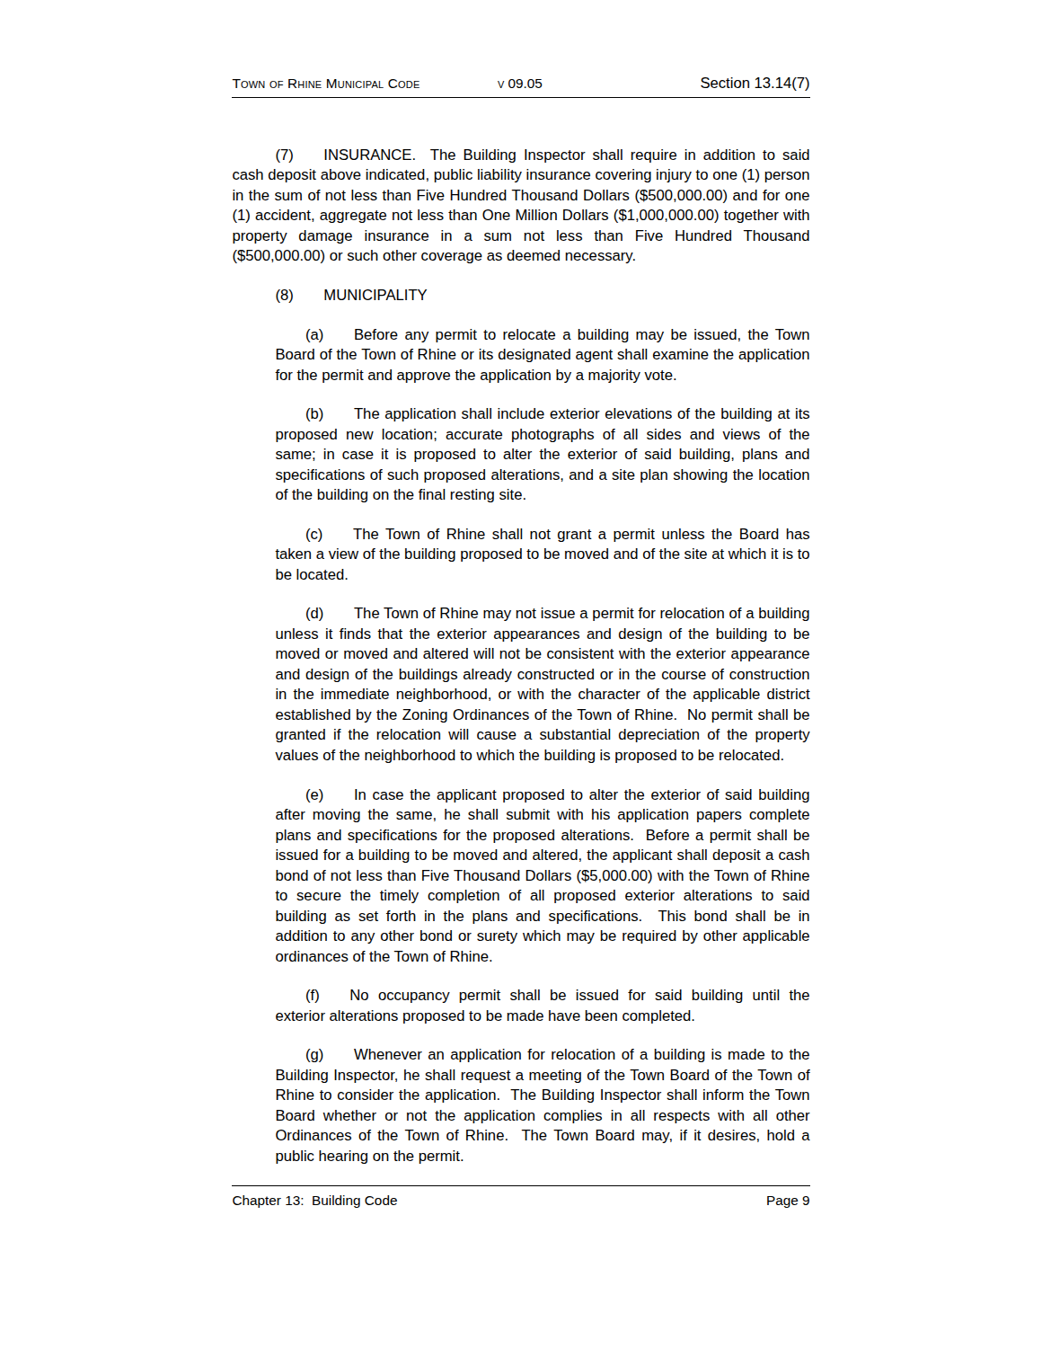Town of Rhine Municipal Code v 09.05 Section 13.14(7)
(7) INSURANCE. The Building Inspector shall require in addition to said cash deposit above indicated, public liability insurance covering injury to one (1) person in the sum of not less than Five Hundred Thousand Dollars ($500,000.00) and for one (1) accident, aggregate not less than One Million Dollars ($1,000,000.00) together with property damage insurance in a sum not less than Five Hundred Thousand ($500,000.00) or such other coverage as deemed necessary.
(8) MUNICIPALITY
(a) Before any permit to relocate a building may be issued, the Town Board of the Town of Rhine or its designated agent shall examine the application for the permit and approve the application by a majority vote.
(b) The application shall include exterior elevations of the building at its proposed new location; accurate photographs of all sides and views of the same; in case it is proposed to alter the exterior of said building, plans and specifications of such proposed alterations, and a site plan showing the location of the building on the final resting site.
(c) The Town of Rhine shall not grant a permit unless the Board has taken a view of the building proposed to be moved and of the site at which it is to be located.
(d) The Town of Rhine may not issue a permit for relocation of a building unless it finds that the exterior appearances and design of the building to be moved or moved and altered will not be consistent with the exterior appearance and design of the buildings already constructed or in the course of construction in the immediate neighborhood, or with the character of the applicable district established by the Zoning Ordinances of the Town of Rhine. No permit shall be granted if the relocation will cause a substantial depreciation of the property values of the neighborhood to which the building is proposed to be relocated.
(e) In case the applicant proposed to alter the exterior of said building after moving the same, he shall submit with his application papers complete plans and specifications for the proposed alterations. Before a permit shall be issued for a building to be moved and altered, the applicant shall deposit a cash bond of not less than Five Thousand Dollars ($5,000.00) with the Town of Rhine to secure the timely completion of all proposed exterior alterations to said building as set forth in the plans and specifications. This bond shall be in addition to any other bond or surety which may be required by other applicable ordinances of the Town of Rhine.
(f) No occupancy permit shall be issued for said building until the exterior alterations proposed to be made have been completed.
(g) Whenever an application for relocation of a building is made to the Building Inspector, he shall request a meeting of the Town Board of the Town of Rhine to consider the application. The Building Inspector shall inform the Town Board whether or not the application complies in all respects with all other Ordinances of the Town of Rhine. The Town Board may, if it desires, hold a public hearing on the permit.
Chapter 13: Building Code Page 9